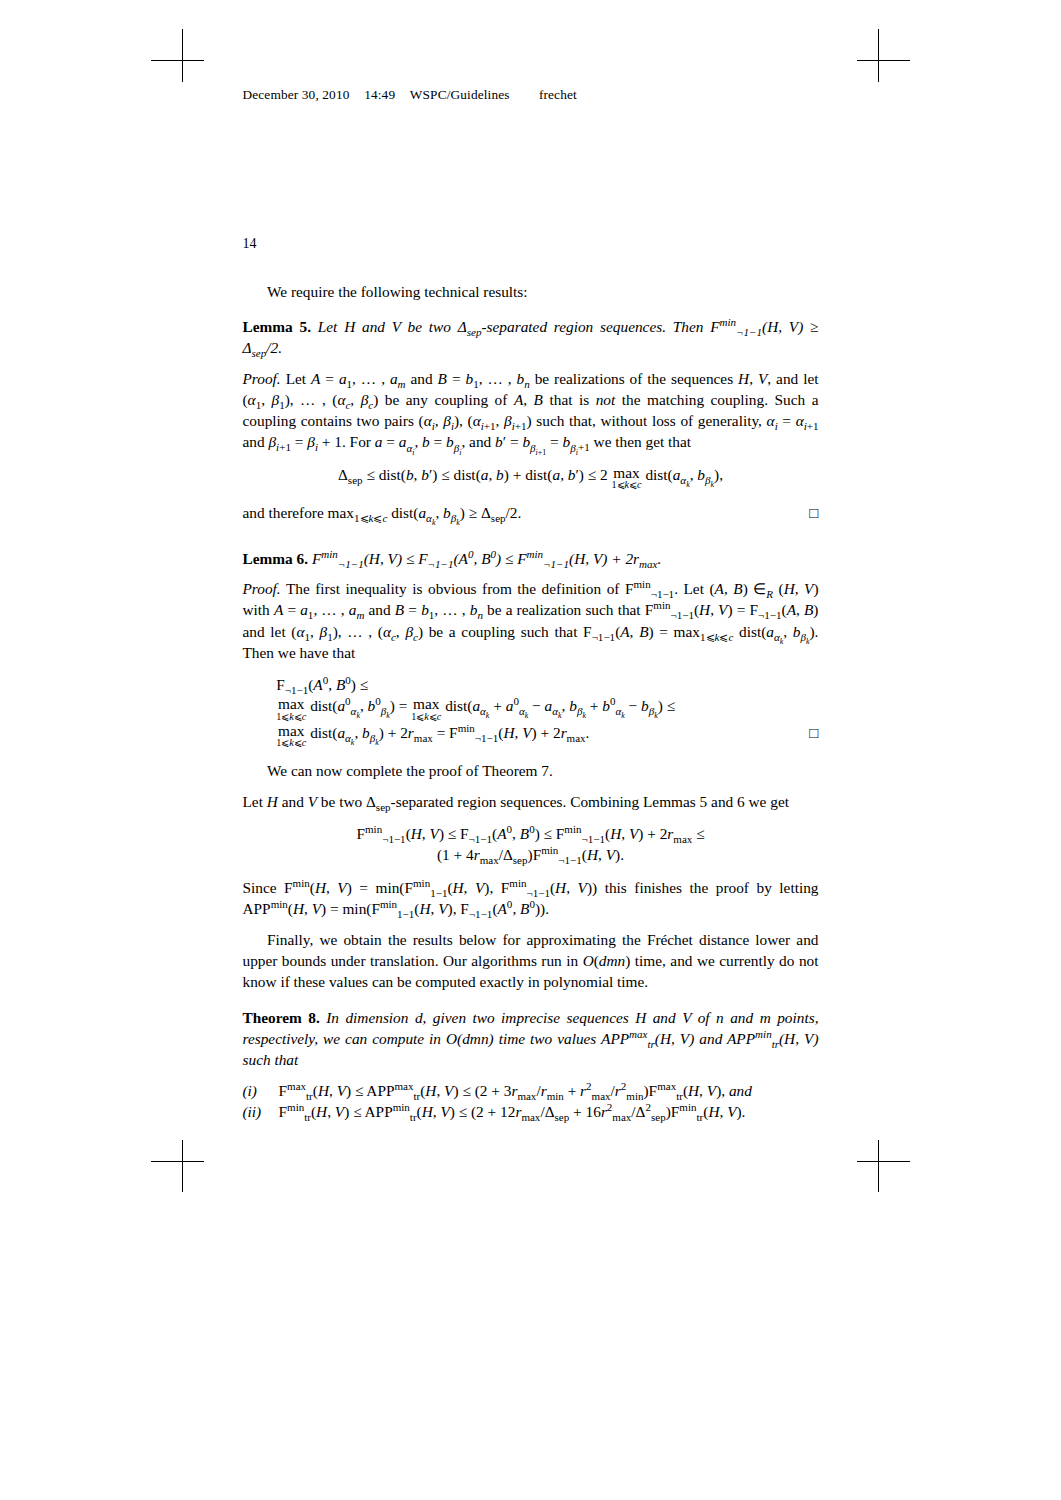December 30, 2010 14:49 WSPC/Guidelines frechet
14
We require the following technical results:
Lemma 5. Let H and V be two Δsep-separated region sequences. Then Fmin¬1−1(H, V) ≥ Δsep/2.
Proof. Let A = a1, … , am and B = b1, … , bn be realizations of the sequences H, V, and let (α1, β1), … , (αc, βc) be any coupling of A, B that is not the matching coupling. Such a coupling contains two pairs (αi, βi), (αi+1, βi+1) such that, without loss of generality, αi = αi+1 and βi+1 = βi + 1. For a = aαi, b = bβi, and b′ = bβi+1 = bβi+1 we then get that
Δsep ≤ dist(b, b′) ≤ dist(a, b) + dist(a, b′) ≤ 2 max 1⩽k⩽c dist(aαk, bβk),
and therefore max1⩽k⩽c dist(aαk, bβk) ≥ Δsep/2.□
Lemma 6. Fmin¬1−1(H, V) ≤ F¬1−1(A0, B0) ≤ Fmin¬1−1(H, V) + 2rmax.
Proof. The first inequality is obvious from the definition of Fmin¬1−1. Let (A, B) ∈R (H, V) with A = a1, … , am and B = b1, … , bn be a realization such that Fmin¬1−1(H, V) = F¬1−1(A, B) and let (α1, β1), … , (αc, βc) be a coupling such that F¬1−1(A, B) = max1⩽k⩽c dist(aαk, bβk). Then we have that
F¬1−1(A0, B0) ≤
max 1⩽k⩽c dist(a0αk, b0βk) = max 1⩽k⩽c dist(aαk + a0αk − aαk, bβk + b0αk − bβk) ≤
max 1⩽k⩽c dist(aαk, bβk) + 2rmax = Fmin¬1−1(H, V) + 2rmax. □
We can now complete the proof of Theorem 7.
Let H and V be two Δsep-separated region sequences. Combining Lemmas 5 and 6 we get
Fmin¬1−1(H, V) ≤ F¬1−1(A0, B0) ≤ Fmin¬1−1(H, V) + 2rmax ≤
(1 + 4rmax/Δsep)Fmin¬1−1(H, V).
Since Fmin(H, V) = min(Fmin1−1(H, V), Fmin¬1−1(H, V)) this finishes the proof by letting APPmin(H, V) = min(Fmin1−1(H, V), F¬1−1(A0, B0)).
Finally, we obtain the results below for approximating the Fréchet distance lower and upper bounds under translation. Our algorithms run in O(dmn) time, and we currently do not know if these values can be computed exactly in polynomial time.
Theorem 8. In dimension d, given two imprecise sequences H and V of n and m points, respectively, we can compute in O(dmn) time two values APPmaxtr(H, V) and APPmintr(H, V) such that
(i) Fmaxtr(H, V) ≤ APPmaxtr(H, V) ≤ (2 + 3rmax/rmin + r2max/r2min)Fmaxtr(H, V), and (ii) Fmintr(H, V) ≤ APPmintr(H, V) ≤ (2 + 12rmax/Δsep + 16r2max/Δ2sep)Fmintr(H, V).